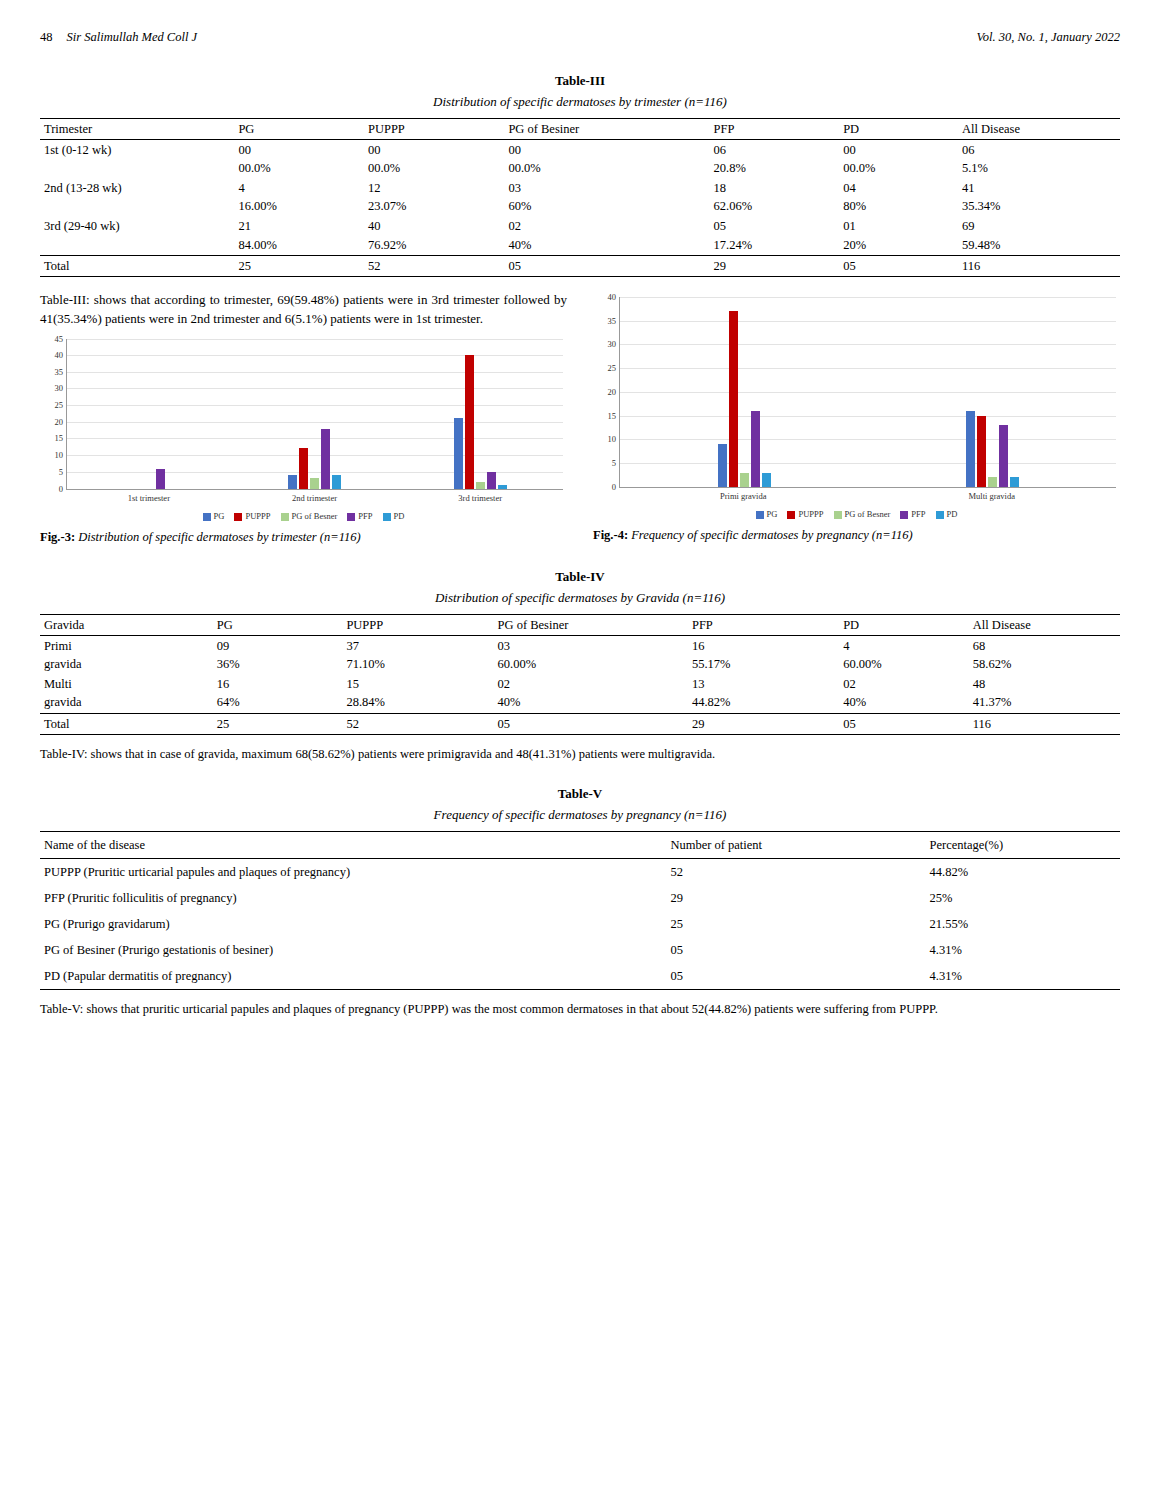48 Sir Salimullah Med Coll J
Vol. 30, No. 1, January 2022
Table-III
Distribution of specific dermatoses by trimester (n=116)
| Trimester | PG | PUPPP | PG of Besiner | PFP | PD | All Disease |
| --- | --- | --- | --- | --- | --- | --- |
| 1st (0-12 wk) | 00 00.0% | 00 00.0% | 00 00.0% | 06 20.8% | 00 00.0% | 06 5.1% |
| 2nd (13-28 wk) | 4 16.00% | 12 23.07% | 03 60% | 18 62.06% | 04 80% | 41 35.34% |
| 3rd (29-40 wk) | 21 84.00% | 40 76.92% | 02 40% | 05 17.24% | 01 20% | 69 59.48% |
| Total | 25 | 52 | 05 | 29 | 05 | 116 |
Table-III: shows that according to trimester, 69(59.48%) patients were in 3rd trimester followed by 41(35.34%) patients were in 2nd trimester and 6(5.1%) patients were in 1st trimester.
45 40 35 30 25 20 15 10 5 0
1st trimester 2nd trimester 3rd trimester
PG PUPPP PG of Besner PFP PD
Fig.-3: Distribution of specific dermatoses by trimester (n=116)
40 35 30 25 20 15 10 5 0
Primi gravida Multi gravida
PG PUPPP PG of Besner PFP PD
Fig.-4: Frequency of specific dermatoses by pregnancy (n=116)
Table-IV
Distribution of specific dermatoses by Gravida (n=116)
| Gravida | PG | PUPPP | PG of Besiner | PFP | PD | All Disease |
| --- | --- | --- | --- | --- | --- | --- |
| Primi gravida | 09 36% | 37 71.10% | 03 60.00% | 16 55.17% | 4 60.00% | 68 58.62% |
| Multi gravida | 16 64% | 15 28.84% | 02 40% | 13 44.82% | 02 40% | 48 41.37% |
| Total | 25 | 52 | 05 | 29 | 05 | 116 |
Table-IV: shows that in case of gravida, maximum 68(58.62%) patients were primigravida and 48(41.31%) patients were multigravida.
Table-V
Frequency of specific dermatoses by pregnancy (n=116)
| Name of the disease | Number of patient | Percentage(%) |
| --- | --- | --- |
| PUPPP (Pruritic urticarial papules and plaques of pregnancy) | 52 | 44.82% |
| PFP (Pruritic folliculitis of pregnancy) | 29 | 25% |
| PG (Prurigo gravidarum) | 25 | 21.55% |
| PG of Besiner (Prurigo gestationis of besiner) | 05 | 4.31% |
| PD (Papular dermatitis of pregnancy) | 05 | 4.31% |
Table-V: shows that pruritic urticarial papules and plaques of pregnancy (PUPPP) was the most common dermatoses in that about 52(44.82%) patients were suffering from PUPPP.